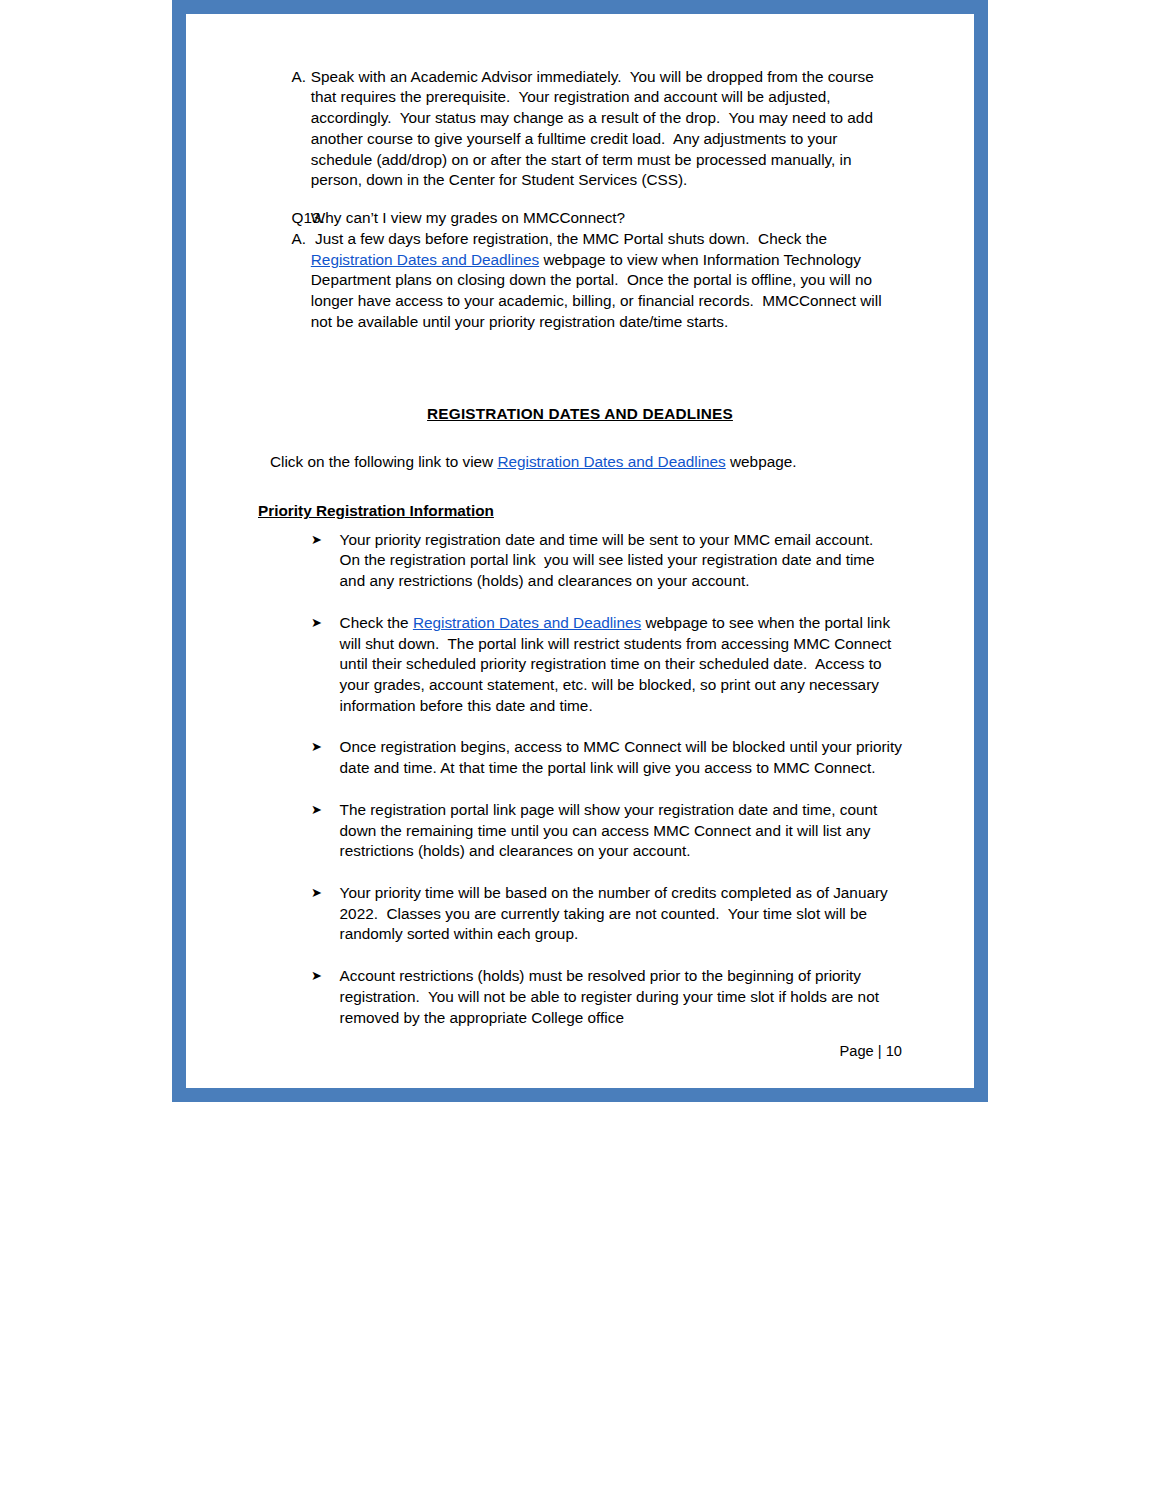A.
Speak with an Academic Advisor immediately. You will be dropped from the course that requires the prerequisite. Your registration and account will be adjusted, accordingly. Your status may change as a result of the drop. You may need to add another course to give yourself a fulltime credit load. Any adjustments to your schedule (add/drop) on or after the start of term must be processed manually, in person, down in the Center for Student Services (CSS).
Q13.
Why can’t I view my grades on MMCConnect?
A.
Just a few days before registration, the MMC Portal shuts down. Check the Registration Dates and Deadlines webpage to view when Information Technology Department plans on closing down the portal. Once the portal is offline, you will no longer have access to your academic, billing, or financial records. MMCConnect will not be available until your priority registration date/time starts.
REGISTRATION DATES AND DEADLINES
Click on the following link to view Registration Dates and Deadlines webpage.
Priority Registration Information
Your priority registration date and time will be sent to your MMC email account. On the registration portal link you will see listed your registration date and time and any restrictions (holds) and clearances on your account.
Check the Registration Dates and Deadlines webpage to see when the portal link will shut down. The portal link will restrict students from accessing MMC Connect until their scheduled priority registration time on their scheduled date. Access to your grades, account statement, etc. will be blocked, so print out any necessary information before this date and time.
Once registration begins, access to MMC Connect will be blocked until your priority date and time. At that time the portal link will give you access to MMC Connect.
The registration portal link page will show your registration date and time, count down the remaining time until you can access MMC Connect and it will list any restrictions (holds) and clearances on your account.
Your priority time will be based on the number of credits completed as of January 2022. Classes you are currently taking are not counted. Your time slot will be randomly sorted within each group.
Account restrictions (holds) must be resolved prior to the beginning of priority registration. You will not be able to register during your time slot if holds are not removed by the appropriate College office
Page | 10